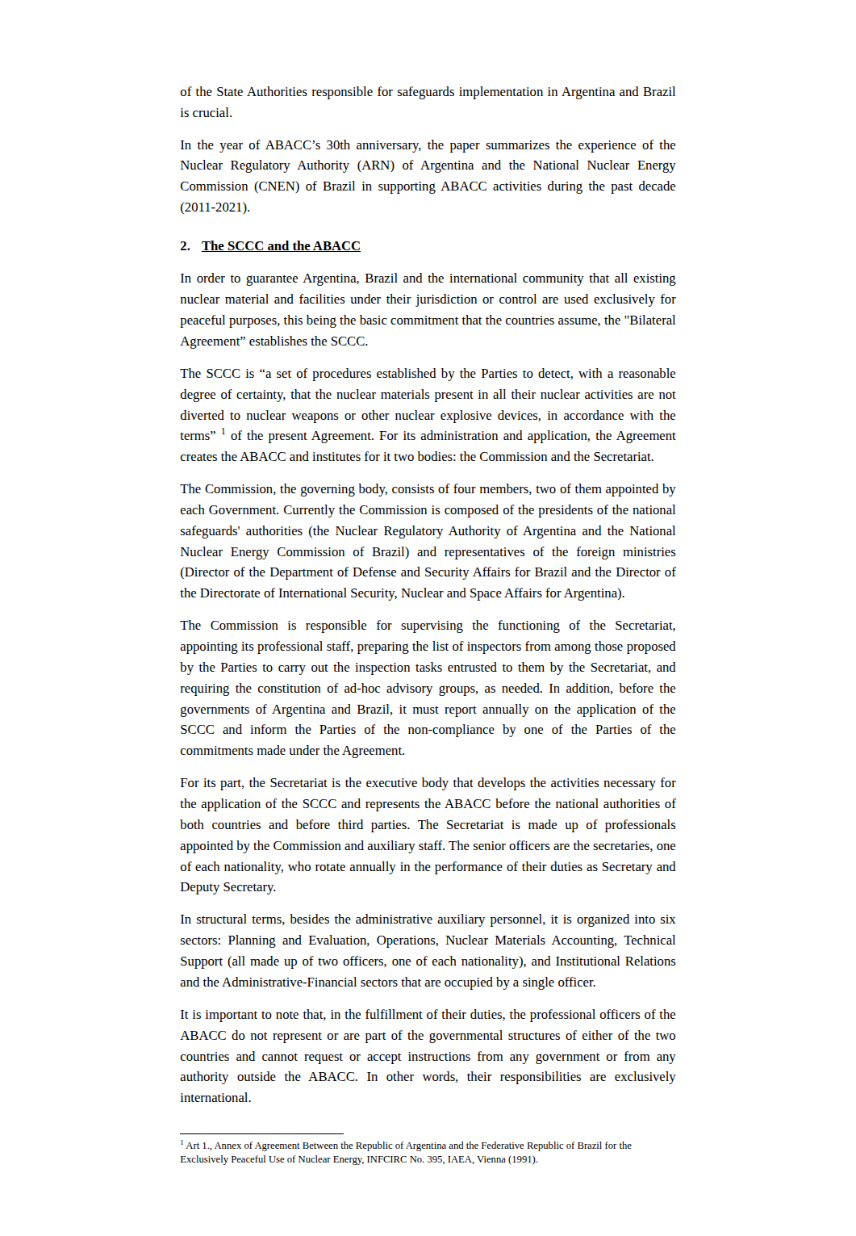of the State Authorities responsible for safeguards implementation in Argentina and Brazil is crucial.
In the year of ABACC’s 30th anniversary, the paper summarizes the experience of the Nuclear Regulatory Authority (ARN) of Argentina and the National Nuclear Energy Commission (CNEN) of Brazil in supporting ABACC activities during the past decade (2011-2021).
2. The SCCC and the ABACC
In order to guarantee Argentina, Brazil and the international community that all existing nuclear material and facilities under their jurisdiction or control are used exclusively for peaceful purposes, this being the basic commitment that the countries assume, the "Bilateral Agreement” establishes the SCCC.
The SCCC is “a set of procedures established by the Parties to detect, with a reasonable degree of certainty, that the nuclear materials present in all their nuclear activities are not diverted to nuclear weapons or other nuclear explosive devices, in accordance with the terms” 1 of the present Agreement. For its administration and application, the Agreement creates the ABACC and institutes for it two bodies: the Commission and the Secretariat.
The Commission, the governing body, consists of four members, two of them appointed by each Government. Currently the Commission is composed of the presidents of the national safeguards' authorities (the Nuclear Regulatory Authority of Argentina and the National Nuclear Energy Commission of Brazil) and representatives of the foreign ministries (Director of the Department of Defense and Security Affairs for Brazil and the Director of the Directorate of International Security, Nuclear and Space Affairs for Argentina).
The Commission is responsible for supervising the functioning of the Secretariat, appointing its professional staff, preparing the list of inspectors from among those proposed by the Parties to carry out the inspection tasks entrusted to them by the Secretariat, and requiring the constitution of ad-hoc advisory groups, as needed. In addition, before the governments of Argentina and Brazil, it must report annually on the application of the SCCC and inform the Parties of the non-compliance by one of the Parties of the commitments made under the Agreement.
For its part, the Secretariat is the executive body that develops the activities necessary for the application of the SCCC and represents the ABACC before the national authorities of both countries and before third parties. The Secretariat is made up of professionals appointed by the Commission and auxiliary staff. The senior officers are the secretaries, one of each nationality, who rotate annually in the performance of their duties as Secretary and Deputy Secretary.
In structural terms, besides the administrative auxiliary personnel, it is organized into six sectors: Planning and Evaluation, Operations, Nuclear Materials Accounting, Technical Support (all made up of two officers, one of each nationality), and Institutional Relations and the Administrative-Financial sectors that are occupied by a single officer.
It is important to note that, in the fulfillment of their duties, the professional officers of the ABACC do not represent or are part of the governmental structures of either of the two countries and cannot request or accept instructions from any government or from any authority outside the ABACC. In other words, their responsibilities are exclusively international.
1 Art 1., Annex of Agreement Between the Republic of Argentina and the Federative Republic of Brazil for the Exclusively Peaceful Use of Nuclear Energy, INFCIRC No. 395, IAEA, Vienna (1991).